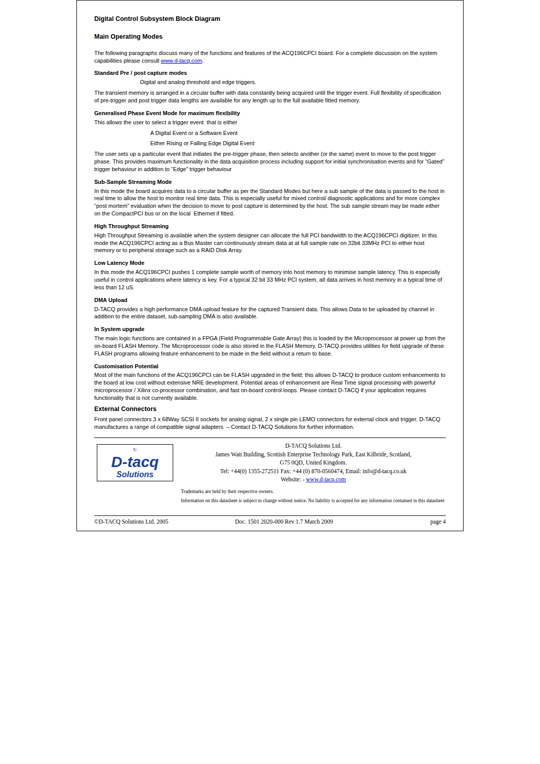Digital Control Subsystem Block Diagram
Main Operating Modes
The following paragraphs discuss many of the functions and features of the ACQ196CPCI board. For a complete discussion on the system capabilities please consult www.d-tacq.com.
Standard Pre / post capture modes
Digital and analog threshold and edge triggers.
The transient memory is arranged in a circular buffer with data constantly being acquired until the trigger event. Full flexibility of specification of pre-trigger and post trigger data lengths are available for any length up to the full available fitted memory.
Generalised Phase Event Mode for maximum flexibility
This allows the user to select a trigger event that is either
A Digital Event or a Software Event
Either Rising or Falling Edge Digital Event
The user sets up a particular event that initiates the pre-trigger phase, then selects another (or the same) event to move to the post trigger phase. This provides maximum functionality in the data acquisition process including support for initial synchronisation events and for “Gated” trigger behaviour in addition to “Edge” trigger behaviour
Sub-Sample Streaming Mode
In this mode the board acquires data to a circular buffer as per the Standard Modes but here a sub sample of the data is passed to the host in real time to allow the host to monitor real time data. This is especially useful for mixed control/ diagnostic applications and for more complex “post mortem” evaluation when the decision to move to post capture is determined by the host. The sub sample stream may be made either on the CompactPCI bus or on the local Ethernet if fitted.
High Throughput Streaming
High Throughput Streaming is available when the system designer can allocate the full PCI bandwidth to the ACQ196CPCI digitizer. In this mode the ACQ196CPCI acting as a Bus Master can continuously stream data at at full sample rate on 32bit 33MHz PCI to either host memory or to peripheral storage such as a RAID Disk Array.
Low Latency Mode
In this mode the ACQ196CPCI pushes 1 complete sample worth of memory into host memory to minimise sample latency. This is especially useful in control applications where latency is key. For a typical 32 bit 33 MHz PCI system, all data arrives in host memory in a typical time of less than 12 uS.
DMA Upload
D-TACQ provides a high performance DMA upload feature for the captured Transient data. This allows Data to be uploaded by channel in addition to the entire dataset, sub-sampling DMA is also available.
In System upgrade
The main logic functions are contained in a FPGA (Field Programmable Gate Array) this is loaded by the Microprocessor at power up from the on-board FLASH Memory. The Microprocessor code is also stored in the FLASH Memory. D-TACQ provides utilities for field upgrade of these FLASH programs allowing feature enhancement to be made in the field without a return to base.
Customisation Potential
Most of the main functions of the ACQ196CPCI can be FLASH upgraded in the field; this allows D-TACQ to produce custom enhancements to the board at low cost without extensive NRE development. Potential areas of enhancement are Real Time signal processing with powerful microprocessor / Xilinx co-processor combination, and fast on-board control loops. Please contact D-TACQ if your application requires functionality that is not currently available.
External Connectors
Front panel connectors 3 x 68Way SCSI II sockets for analog signal, 2 x single pin LEMO connectors for external clock and trigger. D-TACQ manufactures a range of compatible signal adapters – Contact D-TACQ Solutions for further information.
↻
D-tacq
Solutions
D-TACQ Solutions Ltd.
James Watt Building, Scottish Enterprise Technology Park, East Kilbride, Scotland,
G75 0QD, United Kingdom.
Tel: +44(0) 1355-272511 Fax: +44 (0) 870-0560474, Email: info@d-tacq.co.uk
Website: - www.d-tacq.com
Trademarks are held by their respective owners.
Information on this datasheet is subject to change without notice. No liability is accepted for any information contained in this datasheet
©D-TACQ Solutions Ltd. 2005
Doc. 1501 2020-000 Rev 1.7 March 2009
page 4